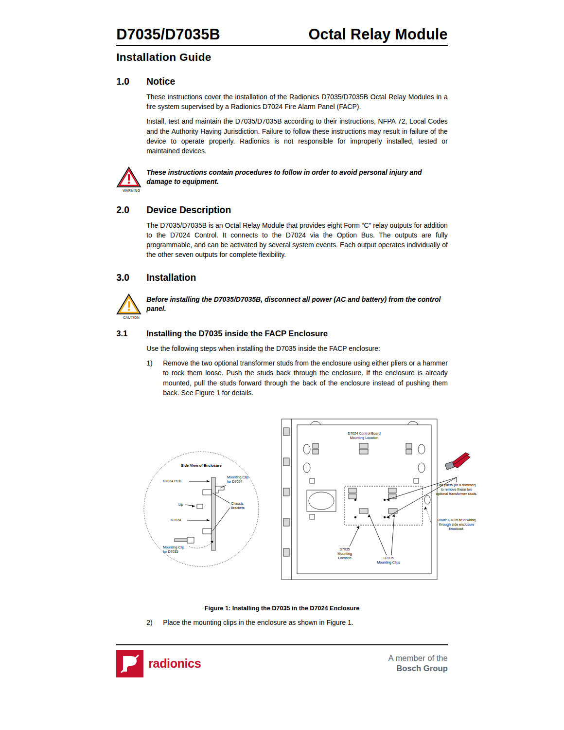D7035/D7035B
Octal Relay Module
Installation Guide
1.0
Notice
These instructions cover the installation of the Radionics D7035/D7035B Octal Relay Modules in a fire system supervised by a Radionics D7024 Fire Alarm Panel (FACP).
Install, test and maintain the D7035/D7035B according to their instructions, NFPA 72, Local Codes and the Authority Having Jurisdiction. Failure to follow these instructions may result in failure of the device to operate properly. Radionics is not responsible for improperly installed, tested or maintained devices.
WARNING
These instructions contain procedures to follow in order to avoid personal injury and damage to equipment.
2.0
Device Description
The D7035/D7035B is an Octal Relay Module that provides eight Form “C” relay outputs for addition to the D7024 Control. It connects to the D7024 via the Option Bus. The outputs are fully programmable, and can be activated by several system events. Each output operates individually of the other seven outputs for complete flexibility.
3.0
Installation
CAUTION
Before installing the D7035/D7035B, disconnect all power (AC and battery) from the control panel.
3.1
Installing the D7035 inside the FACP Enclosure
Use the following steps when installing the D7035 inside the FACP enclosure:
Remove the two optional transformer studs from the enclosure using either pliers or a hammer to rock them loose. Push the studs back through the enclosure. If the enclosure is already mounted, pull the studs forward through the back of the enclosure instead of pushing them back. See Figure 1 for details.
Side View of Enclosure D7024 PCB Mounting Clip for D7024 Lip Chassis Brackets D7024 Mounting Clip for D7035 D7024 Control Board Mounting Location Use pliers (or a hammer) to remove these two optional transformer studs. Route D7035 field wiring through side enclosure knockout. D7035 Mounting Location D7035 Mounting Clips
Figure 1: Installing the D7035 in the D7024 Enclosure
Place the mounting clips in the enclosure as shown in Figure 1.
radionics
A member of the
Bosch Group